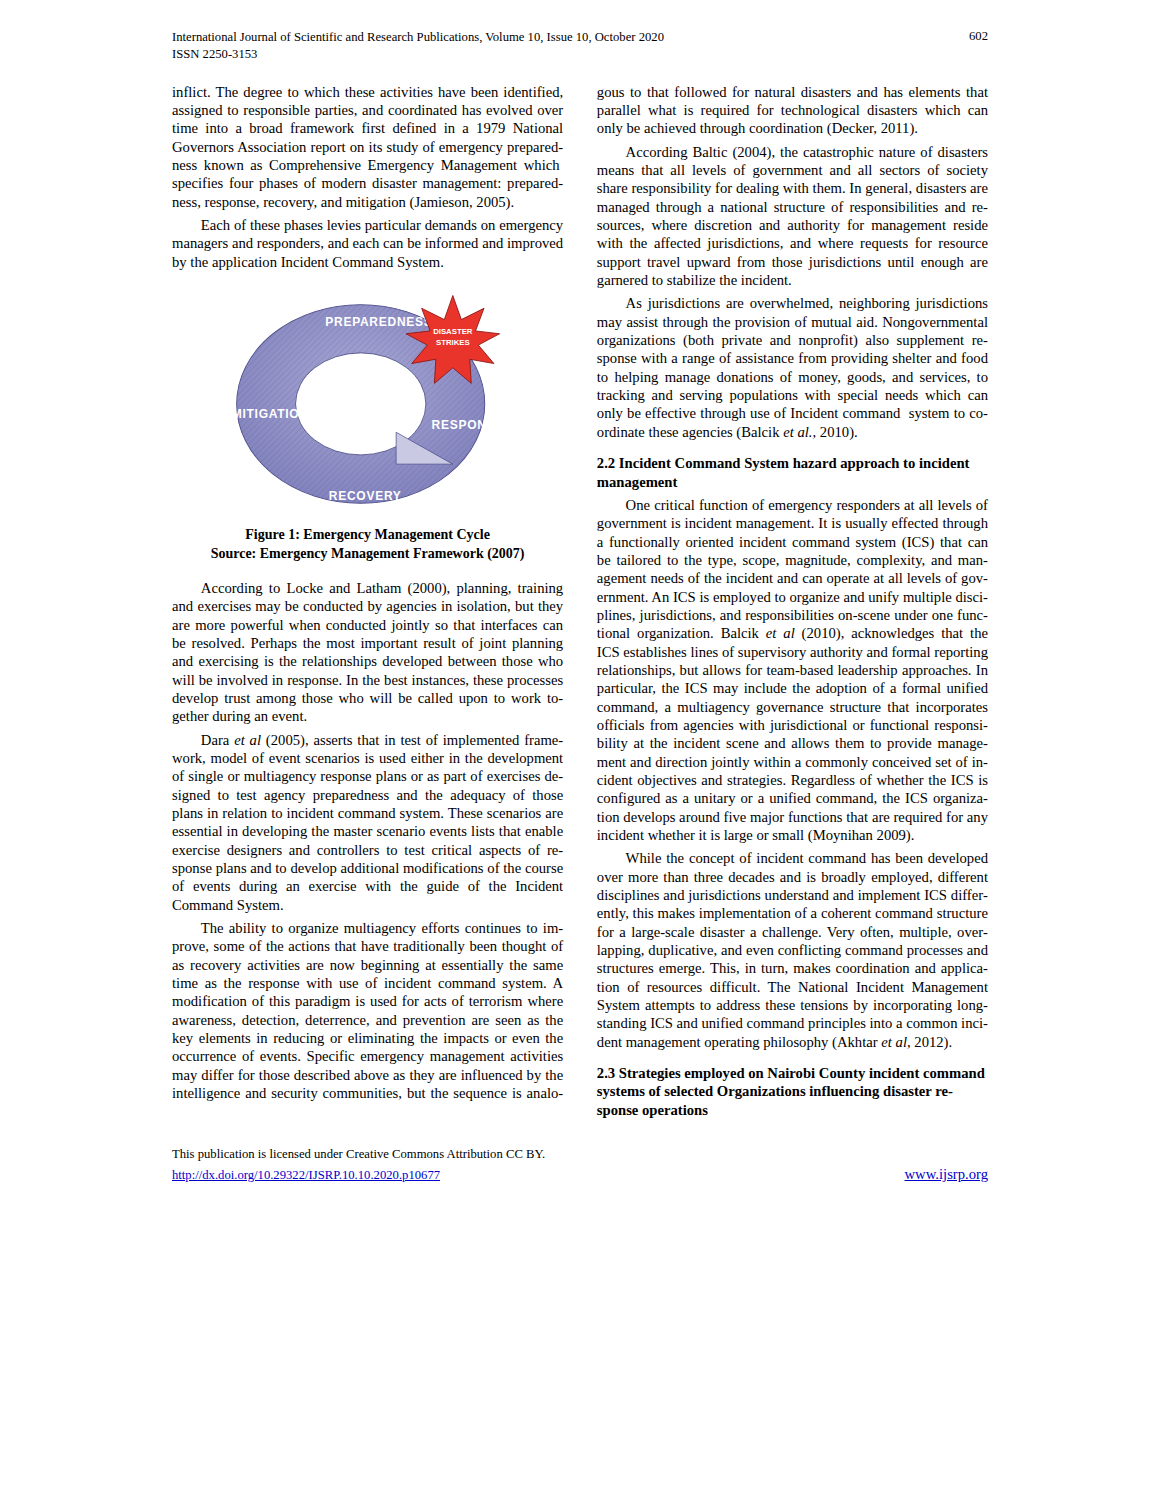International Journal of Scientific and Research Publications, Volume 10, Issue 10, October 2020
ISSN 2250-3153
602
inflict. The degree to which these activities have been identified, assigned to responsible parties, and coordinated has evolved over time into a broad framework first defined in a 1979 National Governors Association report on its study of emergency preparedness known as Comprehensive Emergency Management which specifies four phases of modern disaster management: preparedness, response, recovery, and mitigation (Jamieson, 2005).
Each of these phases levies particular demands on emergency managers and responders, and each can be informed and improved by the application Incident Command System.
PREPAREDNESS MITIGATION RESPONSE RECOVERY DISASTER STRIKES
Figure 1: Emergency Management Cycle
Source: Emergency Management Framework (2007)
According to Locke and Latham (2000), planning, training and exercises may be conducted by agencies in isolation, but they are more powerful when conducted jointly so that interfaces can be resolved. Perhaps the most important result of joint planning and exercising is the relationships developed between those who will be involved in response. In the best instances, these processes develop trust among those who will be called upon to work together during an event.
Dara et al (2005), asserts that in test of implemented framework, model of event scenarios is used either in the development of single or multiagency response plans or as part of exercises designed to test agency preparedness and the adequacy of those plans in relation to incident command system. These scenarios are essential in developing the master scenario events lists that enable exercise designers and controllers to test critical aspects of response plans and to develop additional modifications of the course of events during an exercise with the guide of the Incident Command System.
The ability to organize multiagency efforts continues to improve, some of the actions that have traditionally been thought of as recovery activities are now beginning at essentially the same time as the response with use of incident command system. A modification of this paradigm is used for acts of terrorism where awareness, detection, deterrence, and prevention are seen as the key elements in reducing or eliminating the impacts or even the occurrence of events. Specific emergency management activities may differ for those described above as they are influenced by the intelligence and security communities, but the sequence is analogous to that followed for natural disasters and has elements that parallel what is required for technological disasters which can only be achieved through coordination (Decker, 2011).
According Baltic (2004), the catastrophic nature of disasters means that all levels of government and all sectors of society share responsibility for dealing with them. In general, disasters are managed through a national structure of responsibilities and resources, where discretion and authority for management reside with the affected jurisdictions, and where requests for resource support travel upward from those jurisdictions until enough are garnered to stabilize the incident.
As jurisdictions are overwhelmed, neighboring jurisdictions may assist through the provision of mutual aid. Nongovernmental organizations (both private and nonprofit) also supplement response with a range of assistance from providing shelter and food to helping manage donations of money, goods, and services, to tracking and serving populations with special needs which can only be effective through use of Incident command system to coordinate these agencies (Balcik et al., 2010).
2.2 Incident Command System hazard approach to incident management
One critical function of emergency responders at all levels of government is incident management. It is usually effected through a functionally oriented incident command system (ICS) that can be tailored to the type, scope, magnitude, complexity, and management needs of the incident and can operate at all levels of government. An ICS is employed to organize and unify multiple disciplines, jurisdictions, and responsibilities on-scene under one functional organization. Balcik et al (2010), acknowledges that the ICS establishes lines of supervisory authority and formal reporting relationships, but allows for team-based leadership approaches. In particular, the ICS may include the adoption of a formal unified command, a multiagency governance structure that incorporates officials from agencies with jurisdictional or functional responsibility at the incident scene and allows them to provide management and direction jointly within a commonly conceived set of incident objectives and strategies. Regardless of whether the ICS is configured as a unitary or a unified command, the ICS organization develops around five major functions that are required for any incident whether it is large or small (Moynihan 2009).
While the concept of incident command has been developed over more than three decades and is broadly employed, different disciplines and jurisdictions understand and implement ICS differently, this makes implementation of a coherent command structure for a large-scale disaster a challenge. Very often, multiple, overlapping, duplicative, and even conflicting command processes and structures emerge. This, in turn, makes coordination and application of resources difficult. The National Incident Management System attempts to address these tensions by incorporating longstanding ICS and unified command principles into a common incident management operating philosophy (Akhtar et al, 2012).
2.3 Strategies employed on Nairobi County incident command systems of selected Organizations influencing disaster response operations
This publication is licensed under Creative Commons Attribution CC BY.
http://dx.doi.org/10.29322/IJSRP.10.10.2020.p10677 www.ijsrp.org